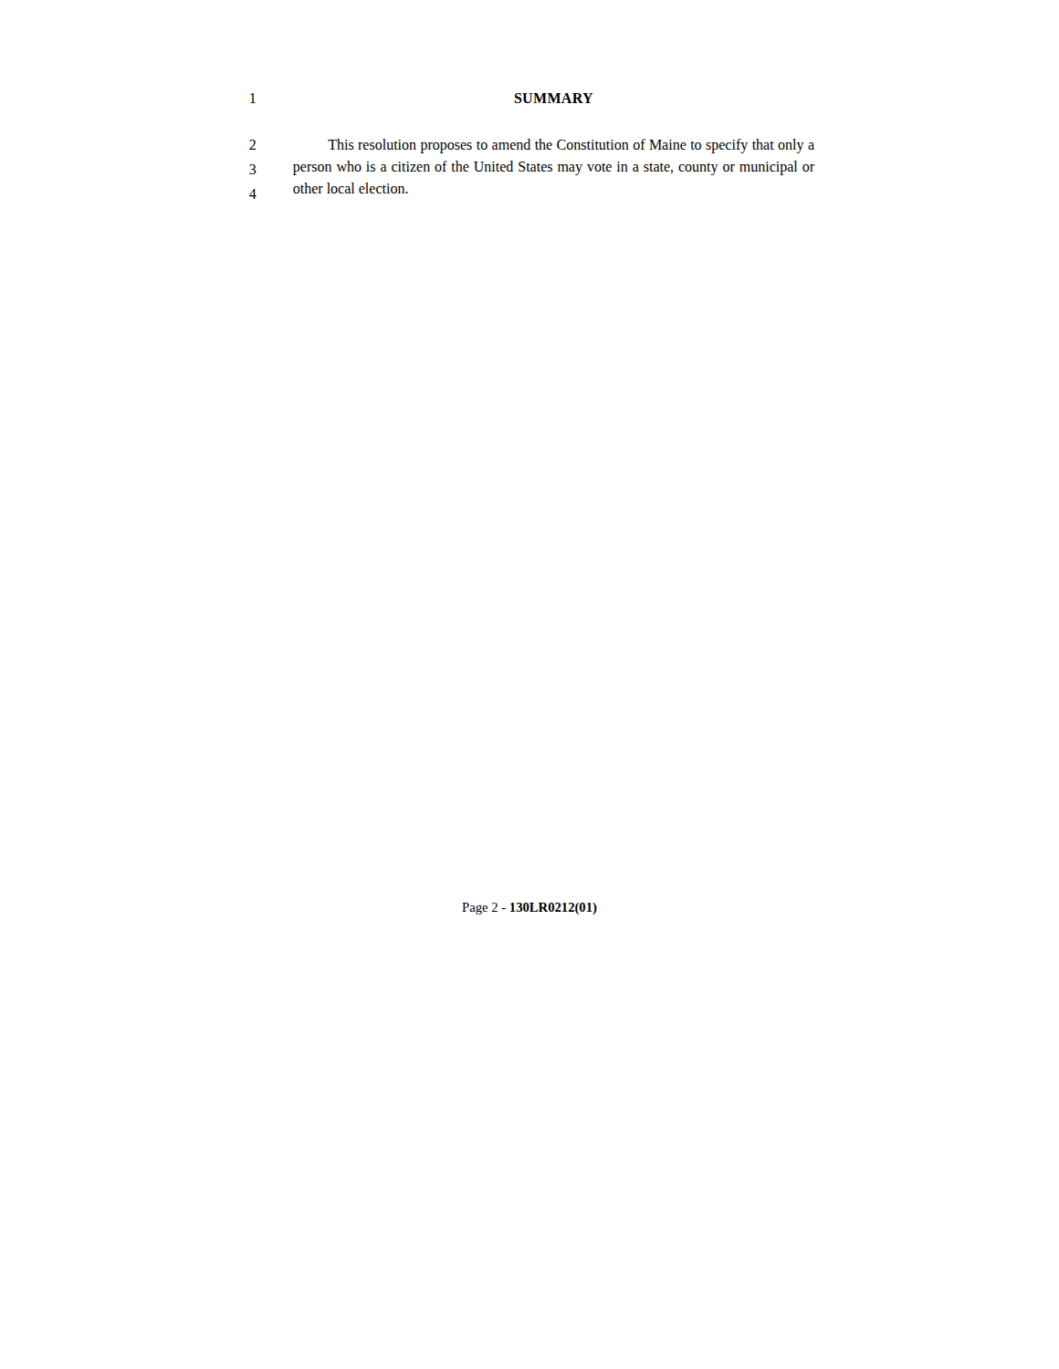1
SUMMARY
2 3 4
This resolution proposes to amend the Constitution of Maine to specify that only a person who is a citizen of the United States may vote in a state, county or municipal or other local election.
Page 2 - 130LR0212(01)